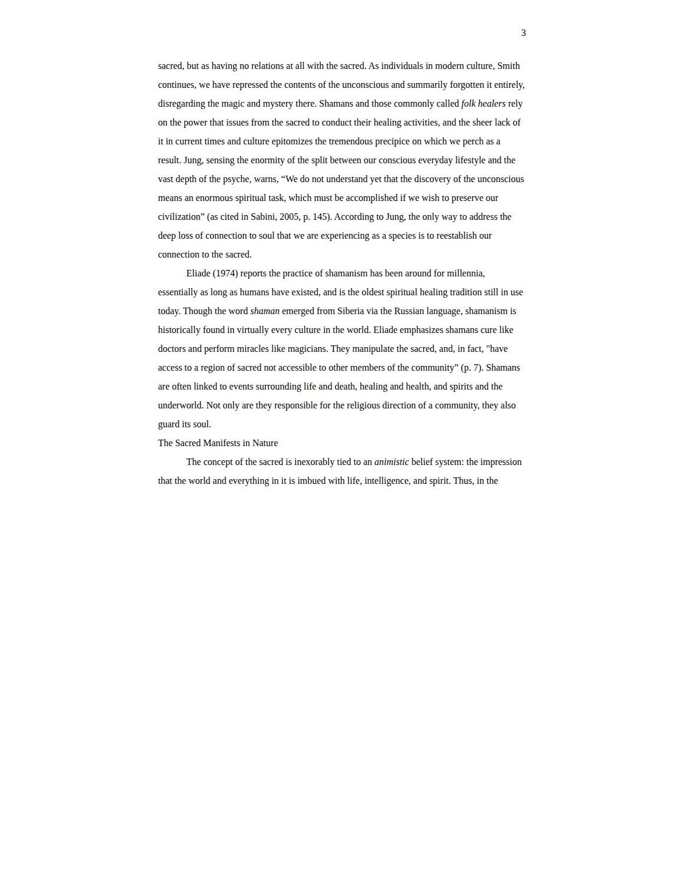3
sacred, but as having no relations at all with the sacred. As individuals in modern culture, Smith continues, we have repressed the contents of the unconscious and summarily forgotten it entirely, disregarding the magic and mystery there. Shamans and those commonly called folk healers rely on the power that issues from the sacred to conduct their healing activities, and the sheer lack of it in current times and culture epitomizes the tremendous precipice on which we perch as a result. Jung, sensing the enormity of the split between our conscious everyday lifestyle and the vast depth of the psyche, warns, “We do not understand yet that the discovery of the unconscious means an enormous spiritual task, which must be accomplished if we wish to preserve our civilization” (as cited in Sabini, 2005, p. 145). According to Jung, the only way to address the deep loss of connection to soul that we are experiencing as a species is to reestablish our connection to the sacred.
Eliade (1974) reports the practice of shamanism has been around for millennia, essentially as long as humans have existed, and is the oldest spiritual healing tradition still in use today. Though the word shaman emerged from Siberia via the Russian language, shamanism is historically found in virtually every culture in the world. Eliade emphasizes shamans cure like doctors and perform miracles like magicians. They manipulate the sacred, and, in fact, "have access to a region of sacred not accessible to other members of the community” (p. 7). Shamans are often linked to events surrounding life and death, healing and health, and spirits and the underworld. Not only are they responsible for the religious direction of a community, they also guard its soul.
The Sacred Manifests in Nature
The concept of the sacred is inexorably tied to an animistic belief system: the impression that the world and everything in it is imbued with life, intelligence, and spirit. Thus, in the